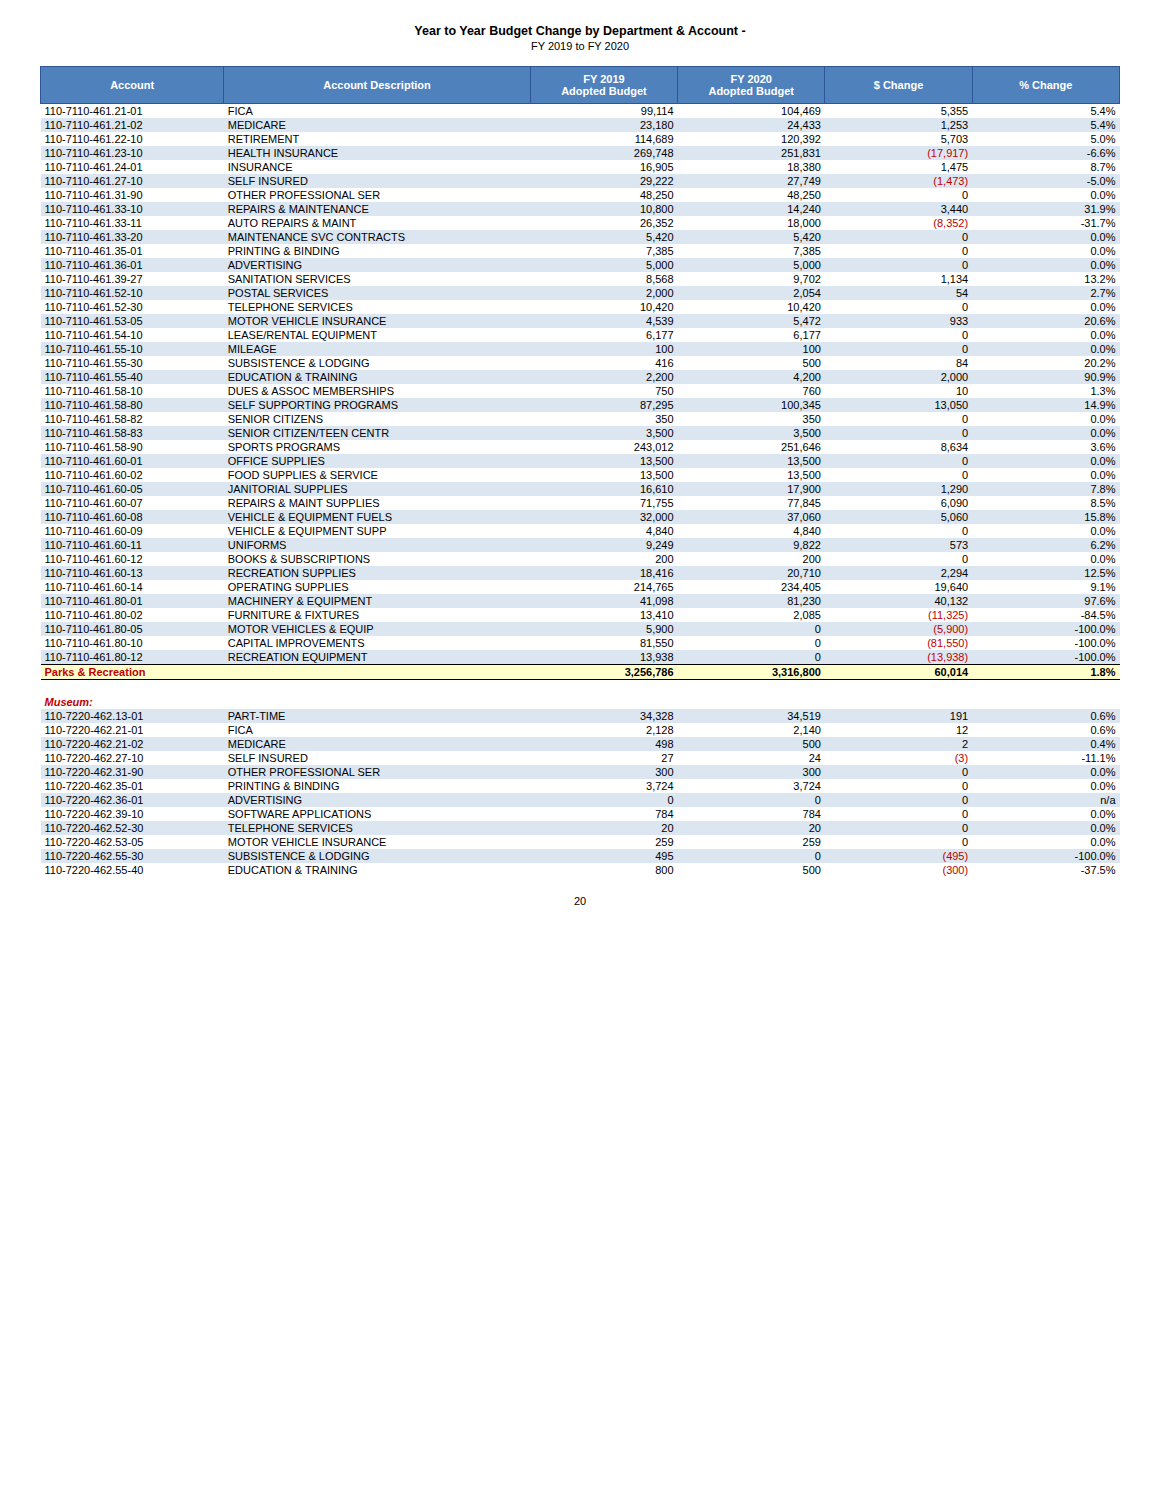Year to Year Budget Change by Department & Account -
FY 2019 to FY 2020
| Account | Account Description | FY 2019 Adopted Budget | FY 2020 Adopted Budget | $ Change | % Change |
| --- | --- | --- | --- | --- | --- |
| 110-7110-461.21-01 | FICA | 99,114 | 104,469 | 5,355 | 5.4% |
| 110-7110-461.21-02 | MEDICARE | 23,180 | 24,433 | 1,253 | 5.4% |
| 110-7110-461.22-10 | RETIREMENT | 114,689 | 120,392 | 5,703 | 5.0% |
| 110-7110-461.23-10 | HEALTH INSURANCE | 269,748 | 251,831 | (17,917) | -6.6% |
| 110-7110-461.24-01 | INSURANCE | 16,905 | 18,380 | 1,475 | 8.7% |
| 110-7110-461.27-10 | SELF INSURED | 29,222 | 27,749 | (1,473) | -5.0% |
| 110-7110-461.31-90 | OTHER PROFESSIONAL SER | 48,250 | 48,250 | 0 | 0.0% |
| 110-7110-461.33-10 | REPAIRS & MAINTENANCE | 10,800 | 14,240 | 3,440 | 31.9% |
| 110-7110-461.33-11 | AUTO REPAIRS & MAINT | 26,352 | 18,000 | (8,352) | -31.7% |
| 110-7110-461.33-20 | MAINTENANCE SVC CONTRACTS | 5,420 | 5,420 | 0 | 0.0% |
| 110-7110-461.35-01 | PRINTING & BINDING | 7,385 | 7,385 | 0 | 0.0% |
| 110-7110-461.36-01 | ADVERTISING | 5,000 | 5,000 | 0 | 0.0% |
| 110-7110-461.39-27 | SANITATION SERVICES | 8,568 | 9,702 | 1,134 | 13.2% |
| 110-7110-461.52-10 | POSTAL SERVICES | 2,000 | 2,054 | 54 | 2.7% |
| 110-7110-461.52-30 | TELEPHONE SERVICES | 10,420 | 10,420 | 0 | 0.0% |
| 110-7110-461.53-05 | MOTOR VEHICLE INSURANCE | 4,539 | 5,472 | 933 | 20.6% |
| 110-7110-461.54-10 | LEASE/RENTAL EQUIPMENT | 6,177 | 6,177 | 0 | 0.0% |
| 110-7110-461.55-10 | MILEAGE | 100 | 100 | 0 | 0.0% |
| 110-7110-461.55-30 | SUBSISTENCE & LODGING | 416 | 500 | 84 | 20.2% |
| 110-7110-461.55-40 | EDUCATION & TRAINING | 2,200 | 4,200 | 2,000 | 90.9% |
| 110-7110-461.58-10 | DUES & ASSOC MEMBERSHIPS | 750 | 760 | 10 | 1.3% |
| 110-7110-461.58-80 | SELF SUPPORTING PROGRAMS | 87,295 | 100,345 | 13,050 | 14.9% |
| 110-7110-461.58-82 | SENIOR CITIZENS | 350 | 350 | 0 | 0.0% |
| 110-7110-461.58-83 | SENIOR CITIZEN/TEEN CENTR | 3,500 | 3,500 | 0 | 0.0% |
| 110-7110-461.58-90 | SPORTS PROGRAMS | 243,012 | 251,646 | 8,634 | 3.6% |
| 110-7110-461.60-01 | OFFICE SUPPLIES | 13,500 | 13,500 | 0 | 0.0% |
| 110-7110-461.60-02 | FOOD SUPPLIES & SERVICE | 13,500 | 13,500 | 0 | 0.0% |
| 110-7110-461.60-05 | JANITORIAL SUPPLIES | 16,610 | 17,900 | 1,290 | 7.8% |
| 110-7110-461.60-07 | REPAIRS & MAINT SUPPLIES | 71,755 | 77,845 | 6,090 | 8.5% |
| 110-7110-461.60-08 | VEHICLE & EQUIPMENT FUELS | 32,000 | 37,060 | 5,060 | 15.8% |
| 110-7110-461.60-09 | VEHICLE & EQUIPMENT SUPP | 4,840 | 4,840 | 0 | 0.0% |
| 110-7110-461.60-11 | UNIFORMS | 9,249 | 9,822 | 573 | 6.2% |
| 110-7110-461.60-12 | BOOKS & SUBSCRIPTIONS | 200 | 200 | 0 | 0.0% |
| 110-7110-461.60-13 | RECREATION SUPPLIES | 18,416 | 20,710 | 2,294 | 12.5% |
| 110-7110-461.60-14 | OPERATING SUPPLIES | 214,765 | 234,405 | 19,640 | 9.1% |
| 110-7110-461.80-01 | MACHINERY & EQUIPMENT | 41,098 | 81,230 | 40,132 | 97.6% |
| 110-7110-461.80-02 | FURNITURE & FIXTURES | 13,410 | 2,085 | (11,325) | -84.5% |
| 110-7110-461.80-05 | MOTOR VEHICLES & EQUIP | 5,900 | 0 | (5,900) | -100.0% |
| 110-7110-461.80-10 | CAPITAL IMPROVEMENTS | 81,550 | 0 | (81,550) | -100.0% |
| 110-7110-461.80-12 | RECREATION EQUIPMENT | 13,938 | 0 | (13,938) | -100.0% |
| Parks & Recreation | 3,256,786 | 3,316,800 | 60,014 | 1.8% |
| Museum: |
| 110-7220-462.13-01 | PART-TIME | 34,328 | 34,519 | 191 | 0.6% |
| 110-7220-462.21-01 | FICA | 2,128 | 2,140 | 12 | 0.6% |
| 110-7220-462.21-02 | MEDICARE | 498 | 500 | 2 | 0.4% |
| 110-7220-462.27-10 | SELF INSURED | 27 | 24 | (3) | -11.1% |
| 110-7220-462.31-90 | OTHER PROFESSIONAL SER | 300 | 300 | 0 | 0.0% |
| 110-7220-462.35-01 | PRINTING & BINDING | 3,724 | 3,724 | 0 | 0.0% |
| 110-7220-462.36-01 | ADVERTISING | 0 | 0 | 0 | n/a |
| 110-7220-462.39-10 | SOFTWARE APPLICATIONS | 784 | 784 | 0 | 0.0% |
| 110-7220-462.52-30 | TELEPHONE SERVICES | 20 | 20 | 0 | 0.0% |
| 110-7220-462.53-05 | MOTOR VEHICLE INSURANCE | 259 | 259 | 0 | 0.0% |
| 110-7220-462.55-30 | SUBSISTENCE & LODGING | 495 | 0 | (495) | -100.0% |
| 110-7220-462.55-40 | EDUCATION & TRAINING | 800 | 500 | (300) | -37.5% |
20